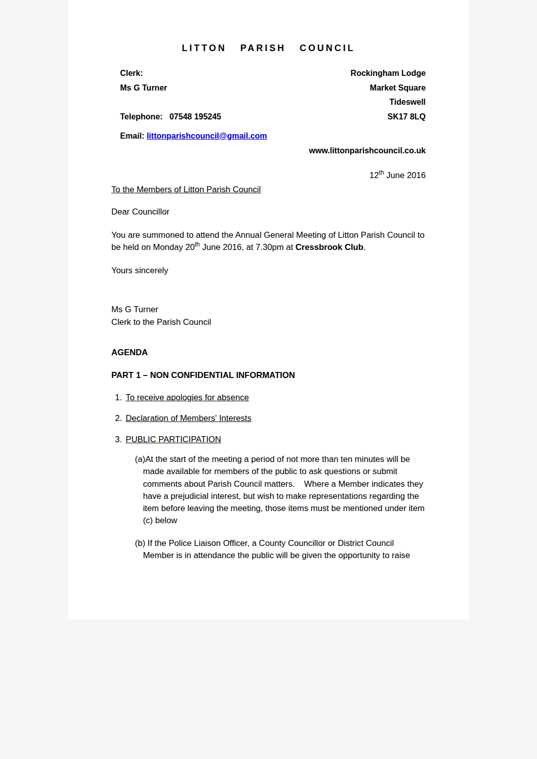LITTON PARISH COUNCIL
| Clerk: | Rockingham Lodge |
| Ms G Turner | Market Square |
| | Tideswell |
| Telephone: 07548 195245 | SK17 8LQ |
Email: littonparishcouncil@gmail.com
www.littonparishcouncil.co.uk
12th June 2016
To the Members of Litton Parish Council
Dear Councillor
You are summoned to attend the Annual General Meeting of Litton Parish Council to be held on Monday 20th June 2016, at 7.30pm at Cressbrook Club.
Yours sincerely
Ms G Turner Clerk to the Parish Council
AGENDA
PART 1 – NON CONFIDENTIAL INFORMATION
To receive apologies for absence
Declaration of Members' Interests
PUBLIC PARTICIPATION
(a)At the start of the meeting a period of not more than ten minutes will be made available for members of the public to ask questions or submit comments about Parish Council matters. Where a Member indicates they have a prejudicial interest, but wish to make representations regarding the item before leaving the meeting, those items must be mentioned under item (c) below
(b) If the Police Liaison Officer, a County Councillor or District Council Member is in attendance the public will be given the opportunity to raise